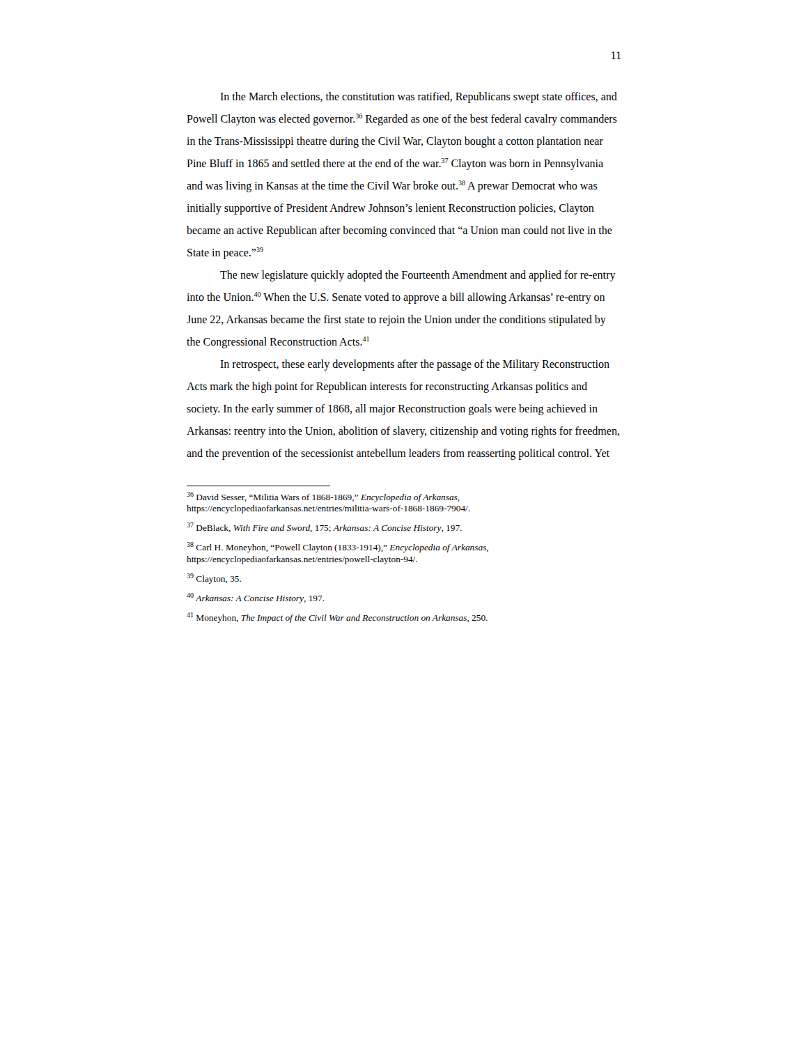11
In the March elections, the constitution was ratified, Republicans swept state offices, and Powell Clayton was elected governor.36 Regarded as one of the best federal cavalry commanders in the Trans-Mississippi theatre during the Civil War, Clayton bought a cotton plantation near Pine Bluff in 1865 and settled there at the end of the war.37 Clayton was born in Pennsylvania and was living in Kansas at the time the Civil War broke out.38 A prewar Democrat who was initially supportive of President Andrew Johnson’s lenient Reconstruction policies, Clayton became an active Republican after becoming convinced that “a Union man could not live in the State in peace.”39
The new legislature quickly adopted the Fourteenth Amendment and applied for re-entry into the Union.40 When the U.S. Senate voted to approve a bill allowing Arkansas’ re-entry on June 22, Arkansas became the first state to rejoin the Union under the conditions stipulated by the Congressional Reconstruction Acts.41
In retrospect, these early developments after the passage of the Military Reconstruction Acts mark the high point for Republican interests for reconstructing Arkansas politics and society. In the early summer of 1868, all major Reconstruction goals were being achieved in Arkansas: reentry into the Union, abolition of slavery, citizenship and voting rights for freedmen, and the prevention of the secessionist antebellum leaders from reasserting political control. Yet
36 David Sesser, “Militia Wars of 1868-1869,” Encyclopedia of Arkansas, https://encyclopediaofarkansas.net/entries/militia-wars-of-1868-1869-7904/.
37 DeBlack, With Fire and Sword, 175; Arkansas: A Concise History, 197.
38 Carl H. Moneyhon, “Powell Clayton (1833-1914),” Encyclopedia of Arkansas, https://encyclopediaofarkansas.net/entries/powell-clayton-94/.
39 Clayton, 35.
40 Arkansas: A Concise History, 197.
41 Moneyhon, The Impact of the Civil War and Reconstruction on Arkansas, 250.